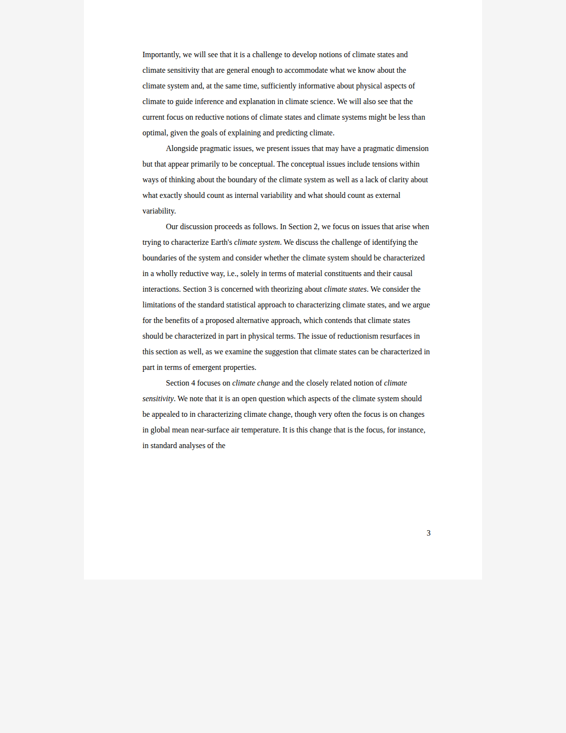Importantly, we will see that it is a challenge to develop notions of climate states and climate sensitivity that are general enough to accommodate what we know about the climate system and, at the same time, sufficiently informative about physical aspects of climate to guide inference and explanation in climate science. We will also see that the current focus on reductive notions of climate states and climate systems might be less than optimal, given the goals of explaining and predicting climate.
Alongside pragmatic issues, we present issues that may have a pragmatic dimension but that appear primarily to be conceptual. The conceptual issues include tensions within ways of thinking about the boundary of the climate system as well as a lack of clarity about what exactly should count as internal variability and what should count as external variability.
Our discussion proceeds as follows. In Section 2, we focus on issues that arise when trying to characterize Earth's climate system. We discuss the challenge of identifying the boundaries of the system and consider whether the climate system should be characterized in a wholly reductive way, i.e., solely in terms of material constituents and their causal interactions. Section 3 is concerned with theorizing about climate states. We consider the limitations of the standard statistical approach to characterizing climate states, and we argue for the benefits of a proposed alternative approach, which contends that climate states should be characterized in part in physical terms. The issue of reductionism resurfaces in this section as well, as we examine the suggestion that climate states can be characterized in part in terms of emergent properties.
Section 4 focuses on climate change and the closely related notion of climate sensitivity. We note that it is an open question which aspects of the climate system should be appealed to in characterizing climate change, though very often the focus is on changes in global mean near-surface air temperature. It is this change that is the focus, for instance, in standard analyses of the
3